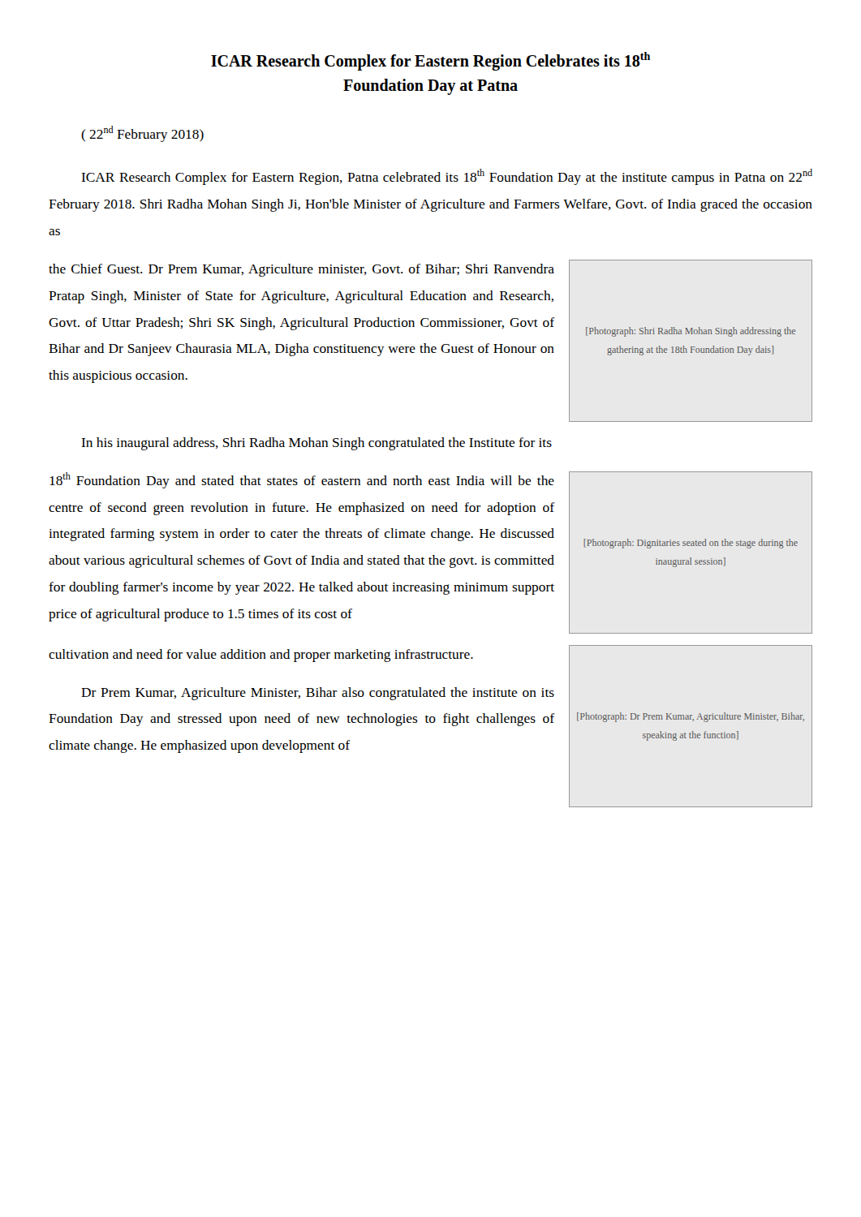ICAR Research Complex for Eastern Region Celebrates its 18th
Foundation Day at Patna
( 22nd February 2018)
ICAR Research Complex for Eastern Region, Patna celebrated its 18th Foundation Day at the institute campus in Patna on 22nd February 2018. Shri Radha Mohan Singh Ji, Hon'ble Minister of Agriculture and Farmers Welfare, Govt. of India graced the occasion as
[Photograph: Shri Radha Mohan Singh addressing the gathering at the 18th Foundation Day dais]
the Chief Guest. Dr Prem Kumar, Agriculture minister, Govt. of Bihar; Shri Ranvendra Pratap Singh, Minister of State for Agriculture, Agricultural Education and Research, Govt. of Uttar Pradesh; Shri SK Singh, Agricultural Production Commissioner, Govt of Bihar and Dr Sanjeev Chaurasia MLA, Digha constituency were the Guest of Honour on this auspicious occasion.
In his inaugural address, Shri Radha Mohan Singh congratulated the Institute for its
[Photograph: Dignitaries seated on the stage during the inaugural session]
18th Foundation Day and stated that states of eastern and north east India will be the centre of second green revolution in future. He emphasized on need for adoption of integrated farming system in order to cater the threats of climate change. He discussed about various agricultural schemes of Govt of India and stated that the govt. is committed for doubling farmer's income by year 2022. He talked about increasing minimum support price of agricultural produce to 1.5 times of its cost of
[Photograph: Dr Prem Kumar, Agriculture Minister, Bihar, speaking at the function]
cultivation and need for value addition and proper marketing infrastructure.
Dr Prem Kumar, Agriculture Minister, Bihar also congratulated the institute on its Foundation Day and stressed upon need of new technologies to fight challenges of climate change. He emphasized upon development of